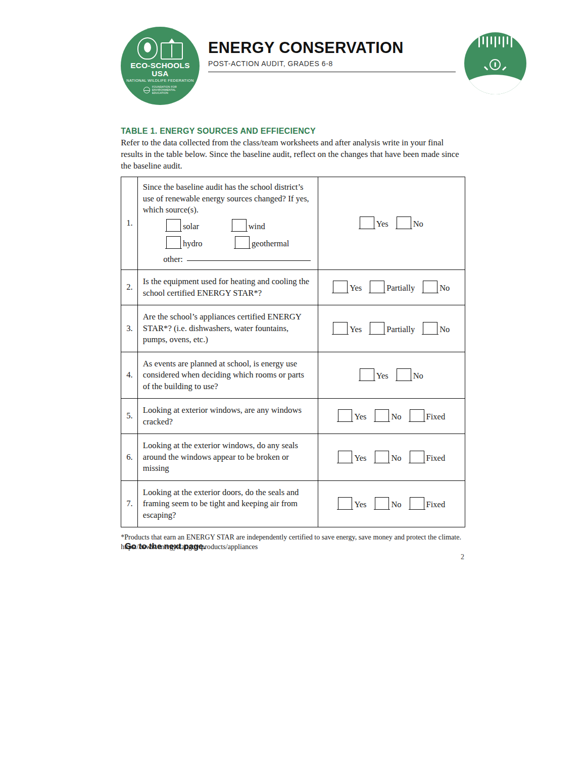ECO-SCHOOLS USA
NATIONAL WILDLIFE FEDERATION
FOUNDATION FOR
ENVIRONMENTAL
EDUCATION
ENERGY CONSERVATION
POST-ACTION AUDIT, GRADES 6-8
TABLE 1. ENERGY SOURCES AND EFFIECIENCY
Refer to the data collected from the class/team worksheets and after analysis write in your final results in the table below. Since the baseline audit, reflect on the changes that have been made since the baseline audit.
| 1. | Since the baseline audit has the school district’s use of renewable energy sources changed? If yes, which source(s). solar wind hydro geothermal other: | Yes No |
| 2. | Is the equipment used for heating and cooling the school certified ENERGY STAR*? | Yes Partially No |
| 3. | Are the school’s appliances certified ENERGY STAR*? (i.e. dishwashers, water fountains, pumps, ovens, etc.) | Yes Partially No |
| 4. | As events are planned at school, is energy use considered when deciding which rooms or parts of the building to use? | Yes No |
| 5. | Looking at exterior windows, are any windows cracked? | Yes No Fixed |
| 6. | Looking at the exterior windows, do any seals around the windows appear to be broken or missing | Yes No Fixed |
| 7. | Looking at the exterior doors, do the seals and framing seem to be tight and keeping air from escaping? | Yes No Fixed |
*Products that earn an ENERGY STAR are independently certified to save energy, save money and protect the climate.
https://www.energystar.gov/products/appliances
Go to the next page.
2